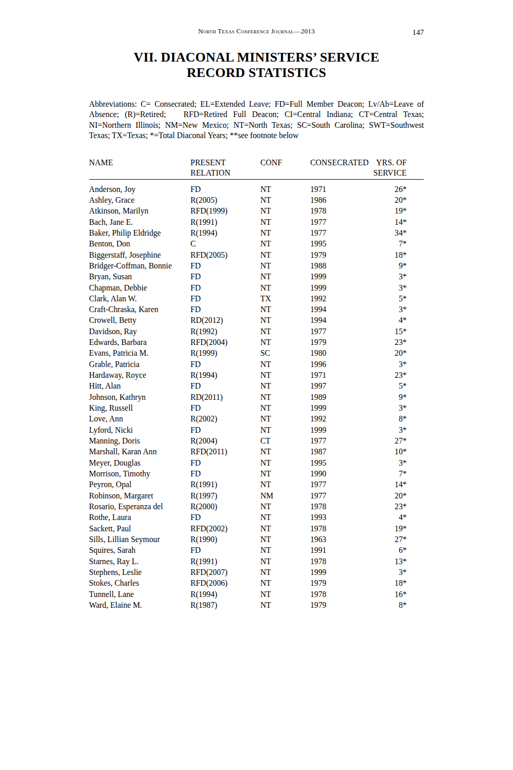North Texas Conference Journal—2013 147
VII. DIACONAL MINISTERS’ SERVICE
RECORD STATISTICS
Abbreviations: C= Consecrated; EL=Extended Leave; FD=Full Member Deacon; Lv/Ab=Leave of Absence; (R)=Retired; RFD=Retired Full Deacon; CI=Central Indiana; CT=Central Texas; NI=Northern Illinois; NM=New Mexico; NT=North Texas; SC=South Carolina; SWT=Southwest Texas; TX=Texas; *=Total Diaconal Years; **see footnote below
| NAME | PRESENT RELATION | CONF | CONSECRATED | YRS. OF SERVICE |
| --- | --- | --- | --- | --- |
| Anderson, Joy | FD | NT | 1971 | 26* |
| Ashley, Grace | R(2005) | NT | 1986 | 20* |
| Atkinson, Marilyn | RFD(1999) | NT | 1978 | 19* |
| Bach, Jane E. | R(1991) | NT | 1977 | 14* |
| Baker, Philip Eldridge | R(1994) | NT | 1977 | 34* |
| Benton, Don | C | NT | 1995 | 7* |
| Biggerstaff, Josephine | RFD(2005) | NT | 1979 | 18* |
| Bridger-Coffman, Bonnie | FD | NT | 1988 | 9* |
| Bryan, Susan | FD | NT | 1999 | 3* |
| Chapman, Debbie | FD | NT | 1999 | 3* |
| Clark, Alan W. | FD | TX | 1992 | 5* |
| Craft-Chraska, Karen | FD | NT | 1994 | 3* |
| Crowell, Betty | RD(2012) | NT | 1994 | 4* |
| Davidson, Ray | R(1992) | NT | 1977 | 15* |
| Edwards, Barbara | RFD(2004) | NT | 1979 | 23* |
| Evans, Patricia M. | R(1999) | SC | 1980 | 20* |
| Grable, Patricia | FD | NT | 1996 | 3* |
| Hardaway, Royce | R(1994) | NT | 1971 | 23* |
| Hitt, Alan | FD | NT | 1997 | 5* |
| Johnson, Kathryn | RD(2011) | NT | 1989 | 9* |
| King, Russell | FD | NT | 1999 | 3* |
| Love, Ann | R(2002) | NT | 1992 | 8* |
| Lyford, Nicki | FD | NT | 1999 | 3* |
| Manning, Doris | R(2004) | CT | 1977 | 27* |
| Marshall, Karan Ann | RFD(2011) | NT | 1987 | 10* |
| Meyer, Douglas | FD | NT | 1995 | 3* |
| Morrison, Timothy | FD | NT | 1990 | 7* |
| Peyron, Opal | R(1991) | NT | 1977 | 14* |
| Robinson, Margaret | R(1997) | NM | 1977 | 20* |
| Rosario, Esperanza del | R(2000) | NT | 1978 | 23* |
| Rothe, Laura | FD | NT | 1993 | 4* |
| Sackett, Paul | RFD(2002) | NT | 1978 | 19* |
| Sills, Lillian Seymour | R(1990) | NT | 1963 | 27* |
| Squires, Sarah | FD | NT | 1991 | 6* |
| Starnes, Ray L. | R(1991) | NT | 1978 | 13* |
| Stephens, Leslie | RFD(2007) | NT | 1999 | 3* |
| Stokes, Charles | RFD(2006) | NT | 1979 | 18* |
| Tunnell, Lane | R(1994) | NT | 1978 | 16* |
| Ward, Elaine M. | R(1987) | NT | 1979 | 8* |